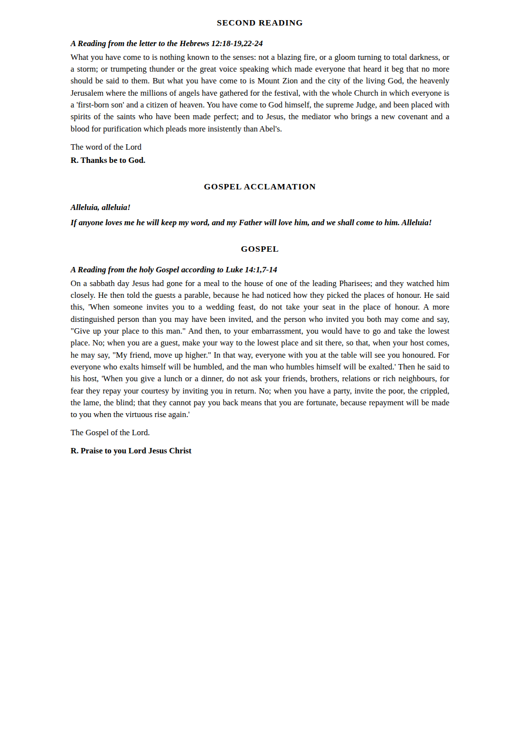SECOND READING
A Reading from the letter to the Hebrews 12:18-19,22-24
What you have come to is nothing known to the senses: not a blazing fire, or a gloom turning to total darkness, or a storm; or trumpeting thunder or the great voice speaking which made everyone that heard it beg that no more should be said to them. But what you have come to is Mount Zion and the city of the living God, the heavenly Jerusalem where the millions of angels have gathered for the festival, with the whole Church in which everyone is a 'first-born son' and a citizen of heaven. You have come to God himself, the supreme Judge, and been placed with spirits of the saints who have been made perfect; and to Jesus, the mediator who brings a new covenant and a blood for purification which pleads more insistently than Abel's.
The word of the Lord
R. Thanks be to God.
GOSPEL ACCLAMATION
Alleluia, alleluia!
If anyone loves me he will keep my word, and my Father will love him, and we shall come to him. Alleluia!
GOSPEL
A Reading from the holy Gospel according to Luke 14:1,7-14
On a sabbath day Jesus had gone for a meal to the house of one of the leading Pharisees; and they watched him closely. He then told the guests a parable, because he had noticed how they picked the places of honour. He said this, 'When someone invites you to a wedding feast, do not take your seat in the place of honour. A more distinguished person than you may have been invited, and the person who invited you both may come and say, "Give up your place to this man." And then, to your embarrassment, you would have to go and take the lowest place. No; when you are a guest, make your way to the lowest place and sit there, so that, when your host comes, he may say, "My friend, move up higher." In that way, everyone with you at the table will see you honoured. For everyone who exalts himself will be humbled, and the man who humbles himself will be exalted.' Then he said to his host, 'When you give a lunch or a dinner, do not ask your friends, brothers, relations or rich neighbours, for fear they repay your courtesy by inviting you in return. No; when you have a party, invite the poor, the crippled, the lame, the blind; that they cannot pay you back means that you are fortunate, because repayment will be made to you when the virtuous rise again.'
The Gospel of the Lord.
R. Praise to you Lord Jesus Christ